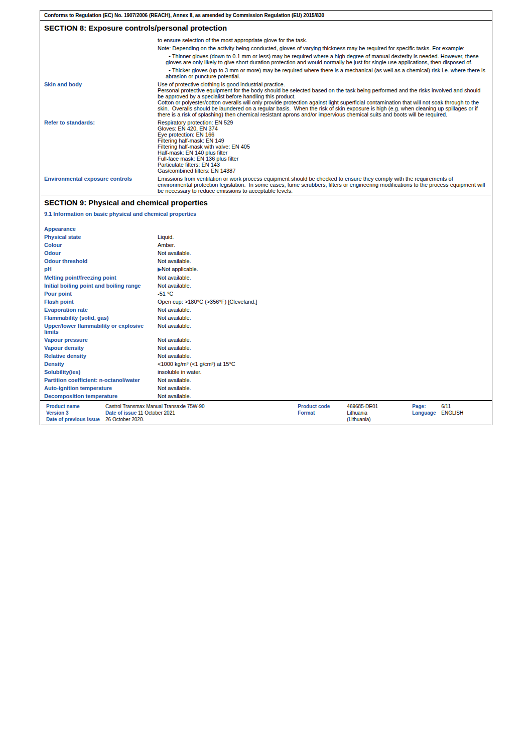Conforms to Regulation (EC) No. 1907/2006 (REACH), Annex II, as amended by Commission Regulation (EU) 2015/830
SECTION 8: Exposure controls/personal protection
| | to ensure selection of the most appropriate glove for the task. |
| | Note: Depending on the activity being conducted, gloves of varying thickness may be required for specific tasks. For example: |
| | • Thinner gloves (down to 0.1 mm or less) may be required where a high degree of manual dexterity is needed. However, these gloves are only likely to give short duration protection and would normally be just for single use applications, then disposed of. |
| | • Thicker gloves (up to 3 mm or more) may be required where there is a mechanical (as well as a chemical) risk i.e. where there is abrasion or puncture potential. |
| Skin and body | Use of protective clothing is good industrial practice. Personal protective equipment for the body should be selected based on the task being performed and the risks involved and should be approved by a specialist before handling this product. Cotton or polyester/cotton overalls will only provide protection against light superficial contamination that will not soak through to the skin. Overalls should be laundered on a regular basis. When the risk of skin exposure is high (e.g. when cleaning up spillages or if there is a risk of splashing) then chemical resistant aprons and/or impervious chemical suits and boots will be required. |
| Refer to standards: | Respiratory protection: EN 529 Gloves: EN 420, EN 374 Eye protection: EN 166 Filtering half-mask: EN 149 Filtering half-mask with valve: EN 405 Half-mask: EN 140 plus filter Full-face mask: EN 136 plus filter Particulate filters: EN 143 Gas/combined filters: EN 14387 |
| Environmental exposure controls | Emissions from ventilation or work process equipment should be checked to ensure they comply with the requirements of environmental protection legislation. In some cases, fume scrubbers, filters or engineering modifications to the process equipment will be necessary to reduce emissions to acceptable levels. |
SECTION 9: Physical and chemical properties
9.1 Information on basic physical and chemical properties
| Appearance | |
| Physical state | Liquid. |
| Colour | Amber. |
| Odour | Not available. |
| Odour threshold | Not available. |
| pH | ▶ Not applicable. |
| Melting point/freezing point | Not available. |
| Initial boiling point and boiling range | Not available. |
| Pour point | -51 °C |
| Flash point | Open cup: >180°C (>356°F) [Cleveland.] |
| Evaporation rate | Not available. |
| Flammability (solid, gas) | Not available. |
| Upper/lower flammability or explosive limits | Not available. |
| Vapour pressure | Not available. |
| Vapour density | Not available. |
| Relative density | Not available. |
| Density | <1000 kg/m³ (<1 g/cm³) at 15°C |
| Solubility(ies) | insoluble in water. |
| Partition coefficient: n-octanol/water | Not available. |
| Auto-ignition temperature | Not available. |
| Decomposition temperature | Not available. |
| Product name | Castrol Transmax Manual Transaxle 75W-90 | Product code | 469685-DE01 | Page: | 6/11 |
| Version 3 | Date of issue 11 October 2021 | Format | Lithuania | Language | ENGLISH |
| Date of previous issue | 26 October 2020. | | (Lithuania) | | |